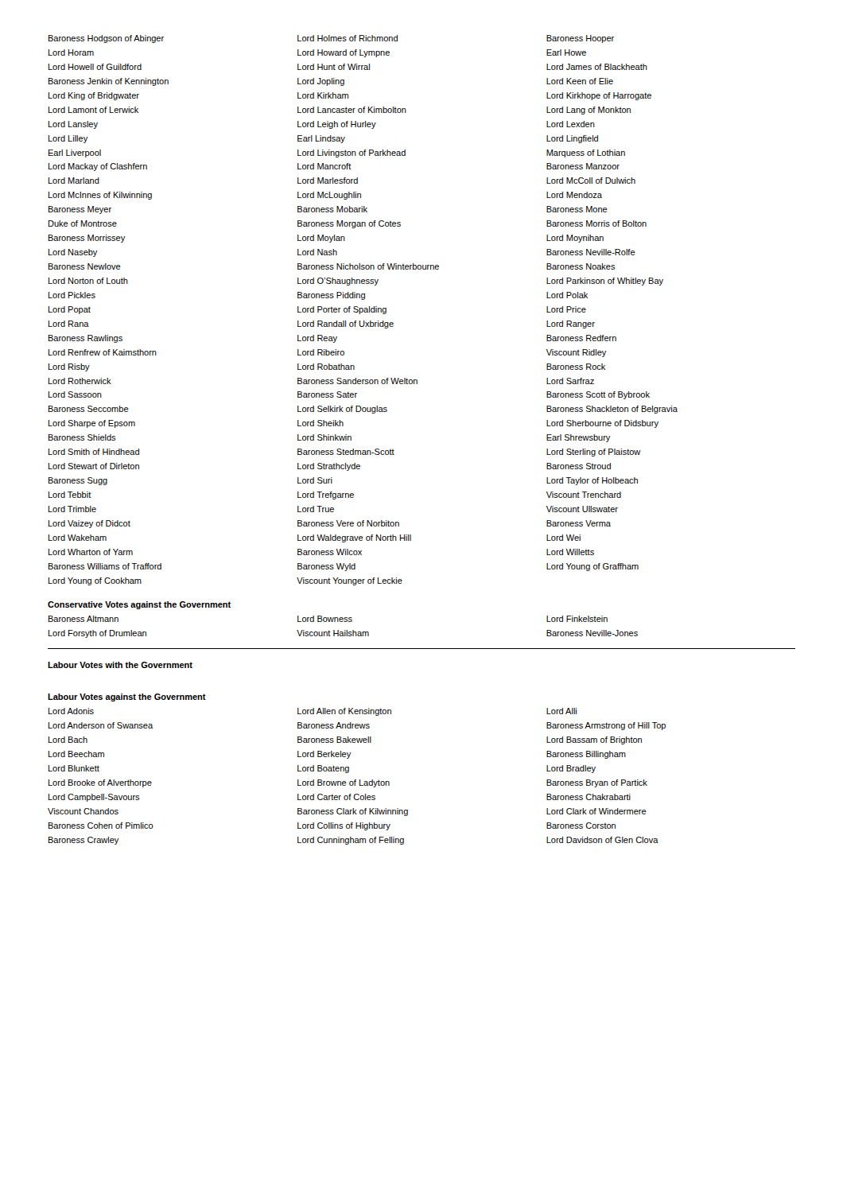| Baroness Hodgson of Abinger | Lord Holmes of Richmond | Baroness Hooper |
| Lord Horam | Lord Howard of Lympne | Earl Howe |
| Lord Howell of Guildford | Lord Hunt of Wirral | Lord James of Blackheath |
| Baroness Jenkin of Kennington | Lord Jopling | Lord Keen of Elie |
| Lord King of Bridgwater | Lord Kirkham | Lord Kirkhope of Harrogate |
| Lord Lamont of Lerwick | Lord Lancaster of Kimbolton | Lord Lang of Monkton |
| Lord Lansley | Lord Leigh of Hurley | Lord Lexden |
| Lord Lilley | Earl Lindsay | Lord Lingfield |
| Earl Liverpool | Lord Livingston of Parkhead | Marquess of Lothian |
| Lord Mackay of Clashfern | Lord Mancroft | Baroness Manzoor |
| Lord Marland | Lord Marlesford | Lord McColl of Dulwich |
| Lord McInnes of Kilwinning | Lord McLoughlin | Lord Mendoza |
| Baroness Meyer | Baroness Mobarik | Baroness Mone |
| Duke of Montrose | Baroness Morgan of Cotes | Baroness Morris of Bolton |
| Baroness Morrissey | Lord Moylan | Lord Moynihan |
| Lord Naseby | Lord Nash | Baroness Neville-Rolfe |
| Baroness Newlove | Baroness Nicholson of Winterbourne | Baroness Noakes |
| Lord Norton of Louth | Lord O’Shaughnessy | Lord Parkinson of Whitley Bay |
| Lord Pickles | Baroness Pidding | Lord Polak |
| Lord Popat | Lord Porter of Spalding | Lord Price |
| Lord Rana | Lord Randall of Uxbridge | Lord Ranger |
| Baroness Rawlings | Lord Reay | Baroness Redfern |
| Lord Renfrew of Kaimsthorn | Lord Ribeiro | Viscount Ridley |
| Lord Risby | Lord Robathan | Baroness Rock |
| Lord Rotherwick | Baroness Sanderson of Welton | Lord Sarfraz |
| Lord Sassoon | Baroness Sater | Baroness Scott of Bybrook |
| Baroness Seccombe | Lord Selkirk of Douglas | Baroness Shackleton of Belgravia |
| Lord Sharpe of Epsom | Lord Sheikh | Lord Sherbourne of Didsbury |
| Baroness Shields | Lord Shinkwin | Earl Shrewsbury |
| Lord Smith of Hindhead | Baroness Stedman-Scott | Lord Sterling of Plaistow |
| Lord Stewart of Dirleton | Lord Strathclyde | Baroness Stroud |
| Baroness Sugg | Lord Suri | Lord Taylor of Holbeach |
| Lord Tebbit | Lord Trefgarne | Viscount Trenchard |
| Lord Trimble | Lord True | Viscount Ullswater |
| Lord Vaizey of Didcot | Baroness Vere of Norbiton | Baroness Verma |
| Lord Wakeham | Lord Waldegrave of North Hill | Lord Wei |
| Lord Wharton of Yarm | Baroness Wilcox | Lord Willetts |
| Baroness Williams of Trafford | Baroness Wyld | Lord Young of Graffham |
| Lord Young of Cookham | Viscount Younger of Leckie | |
Conservative Votes against the Government
| Baroness Altmann | Lord Bowness | Lord Finkelstein |
| Lord Forsyth of Drumlean | Viscount Hailsham | Baroness Neville-Jones |
Labour Votes with the Government
Labour Votes against the Government
| Lord Adonis | Lord Allen of Kensington | Lord Alli |
| Lord Anderson of Swansea | Baroness Andrews | Baroness Armstrong of Hill Top |
| Lord Bach | Baroness Bakewell | Lord Bassam of Brighton |
| Lord Beecham | Lord Berkeley | Baroness Billingham |
| Lord Blunkett | Lord Boateng | Lord Bradley |
| Lord Brooke of Alverthorpe | Lord Browne of Ladyton | Baroness Bryan of Partick |
| Lord Campbell-Savours | Lord Carter of Coles | Baroness Chakrabarti |
| Viscount Chandos | Baroness Clark of Kilwinning | Lord Clark of Windermere |
| Baroness Cohen of Pimlico | Lord Collins of Highbury | Baroness Corston |
| Baroness Crawley | Lord Cunningham of Felling | Lord Davidson of Glen Clova |